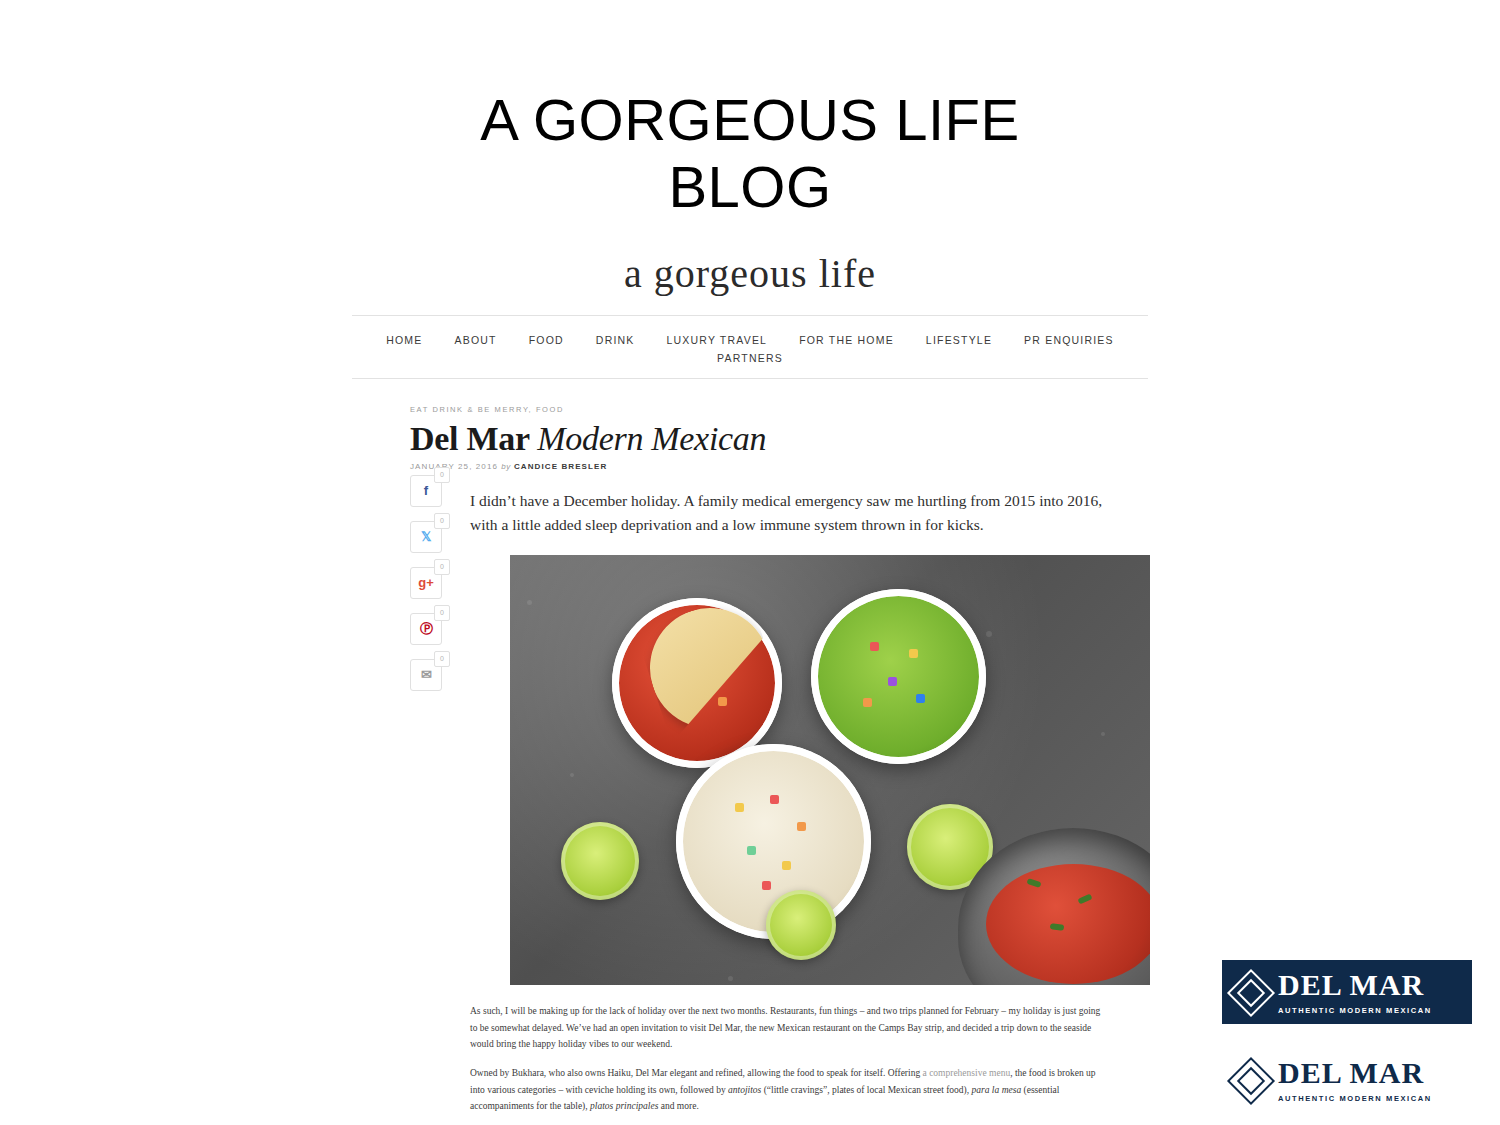A GORGEOUS LIFE
BLOG
a gorgeous life
Home About Food Drink Luxury Travel For the Home Lifestyle PR Enquiries Partners
EAT DRINK & BE MERRY, FOOD
Del Mar Modern Mexican
JANUARY 25, 2016 by CANDICE BRESLER
0f
0 𝕏
0g+
0Ⓟ
0✉
I didn’t have a December holiday. A family medical emergency saw me hurtling from 2015 into 2016, with a little added sleep deprivation and a low immune system thrown in for kicks.
As such, I will be making up for the lack of holiday over the next two months. Restaurants, fun things – and two trips planned for February – my holiday is just going to be somewhat delayed. We’ve had an open invitation to visit Del Mar, the new Mexican restaurant on the Camps Bay strip, and decided a trip down to the seaside would bring the happy holiday vibes to our weekend.
Owned by Bukhara, who also owns Haiku, Del Mar elegant and refined, allowing the food to speak for itself. Offering a comprehensive menu, the food is broken up into various categories – with ceviche holding its own, followed by antojitos (“little cravings”, plates of local Mexican street food), para la mesa (essential accompaniments for the table), platos principales and more.
DEL MAR
AUTHENTIC MODERN MEXICAN
DEL MAR
AUTHENTIC MODERN MEXICAN